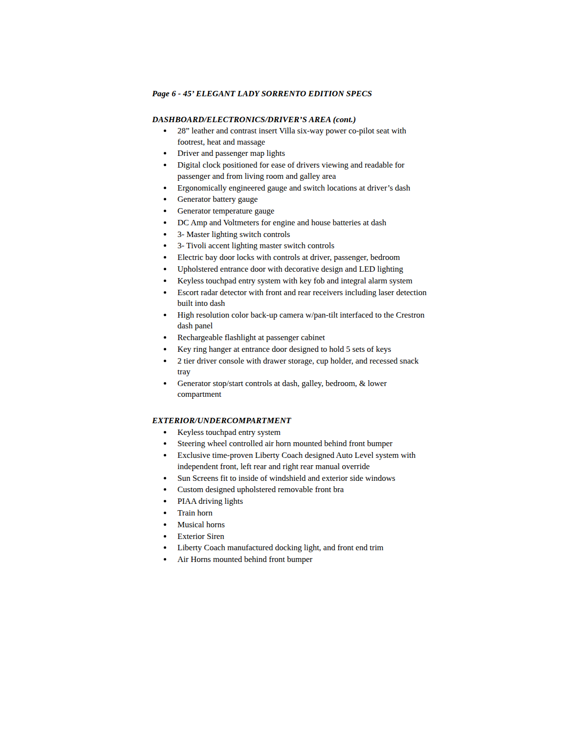Page 6 - 45’ ELEGANT LADY SORRENTO EDITION SPECS
DASHBOARD/ELECTRONICS/DRIVER’S AREA (cont.)
28” leather and contrast insert Villa six-way power co-pilot seat with footrest, heat and massage
Driver and passenger map lights
Digital clock positioned for ease of drivers viewing and readable for passenger and from living room and galley area
Ergonomically engineered gauge and switch locations at driver’s dash
Generator battery gauge
Generator temperature gauge
DC Amp and Voltmeters for engine and house batteries at dash
3- Master lighting switch controls
3- Tivoli accent lighting master switch controls
Electric bay door locks with controls at driver, passenger, bedroom
Upholstered entrance door with decorative design and LED lighting
Keyless touchpad entry system with key fob and integral alarm system
Escort radar detector with front and rear receivers including laser detection built into dash
High resolution color back-up camera w/pan-tilt interfaced to the Crestron dash panel
Rechargeable flashlight at passenger cabinet
Key ring hanger at entrance door designed to hold 5 sets of keys
2 tier driver console with drawer storage, cup holder, and recessed snack tray
Generator stop/start controls at dash, galley, bedroom, & lower compartment
EXTERIOR/UNDERCOMPARTMENT
Keyless touchpad entry system
Steering wheel controlled air horn mounted behind front bumper
Exclusive time-proven Liberty Coach designed Auto Level system with independent front, left rear and right rear manual override
Sun Screens fit to inside of windshield and exterior side windows
Custom designed upholstered removable front bra
PIAA driving lights
Train horn
Musical horns
Exterior Siren
Liberty Coach manufactured docking light, and front end trim
Air Horns mounted behind front bumper